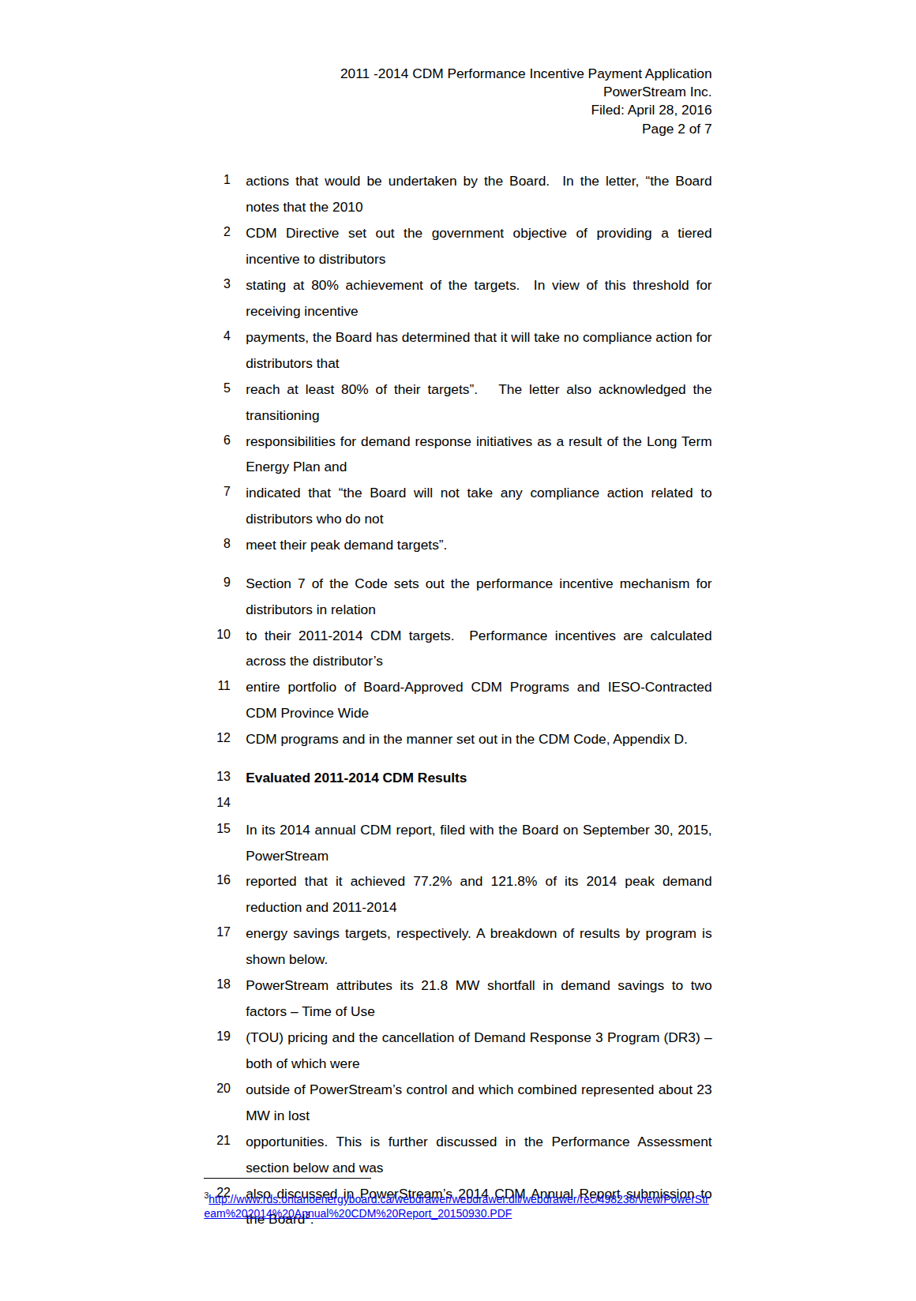2011 -2014 CDM Performance Incentive Payment Application
PowerStream Inc.
Filed: April 28, 2016
Page 2 of 7
actions that would be undertaken by the Board. In the letter, “the Board notes that the 2010
CDM Directive set out the government objective of providing a tiered incentive to distributors
stating at 80% achievement of the targets. In view of this threshold for receiving incentive
payments, the Board has determined that it will take no compliance action for distributors that
reach at least 80% of their targets”. The letter also acknowledged the transitioning
responsibilities for demand response initiatives as a result of the Long Term Energy Plan and
indicated that “the Board will not take any compliance action related to distributors who do not
meet their peak demand targets”.
Section 7 of the Code sets out the performance incentive mechanism for distributors in relation
to their 2011-2014 CDM targets. Performance incentives are calculated across the distributor’s
entire portfolio of Board-Approved CDM Programs and IESO-Contracted CDM Province Wide
CDM programs and in the manner set out in the CDM Code, Appendix D.
Evaluated 2011-2014 CDM Results
In its 2014 annual CDM report, filed with the Board on September 30, 2015, PowerStream
reported that it achieved 77.2% and 121.8% of its 2014 peak demand reduction and 2011-2014
energy savings targets, respectively. A breakdown of results by program is shown below.
PowerStream attributes its 21.8 MW shortfall in demand savings to two factors – Time of Use
(TOU) pricing and the cancellation of Demand Response 3 Program (DR3) – both of which were
outside of PowerStream’s control and which combined represented about 23 MW in lost
opportunities. This is further discussed in the Performance Assessment section below and was
also discussed in PowerStream’s 2014 CDM Annual Report submission to the Board3.
3http://www.rds.ontarioenergyboard.ca/webdrawer/webdrawer.dll/webdrawer/rec/498238/view/PowerStream%202014%20Annual%20CDM%20Report_20150930.PDF